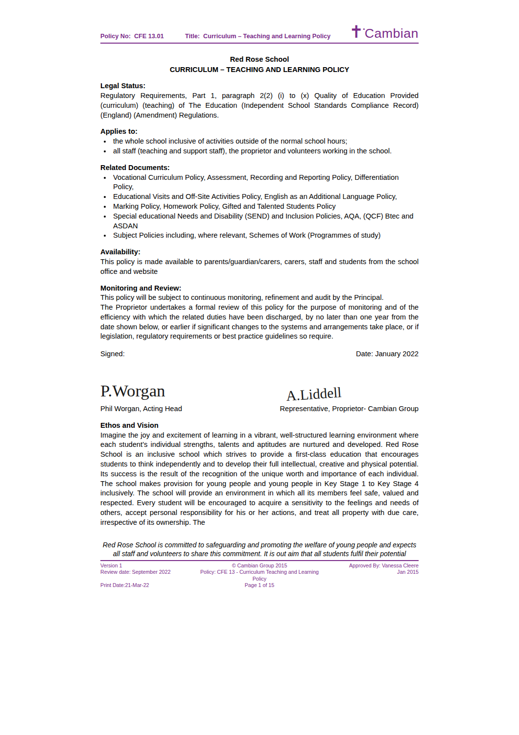Policy No: CFE 13.01 Title: Curriculum – Teaching and Learning Policy
✝•Cambian
Red Rose School
CURRICULUM – TEACHING AND LEARNING POLICY
Legal Status:
Regulatory Requirements, Part 1, paragraph 2(2) (i) to (x) Quality of Education Provided (curriculum) (teaching) of The Education (Independent School Standards Compliance Record) (England) (Amendment) Regulations.
Applies to:
the whole school inclusive of activities outside of the normal school hours;
all staff (teaching and support staff), the proprietor and volunteers working in the school.
Related Documents:
Vocational Curriculum Policy, Assessment, Recording and Reporting Policy, Differentiation Policy,
Educational Visits and Off-Site Activities Policy, English as an Additional Language Policy,
Marking Policy, Homework Policy, Gifted and Talented Students Policy
Special educational Needs and Disability (SEND) and Inclusion Policies, AQA, (QCF) Btec and ASDAN
Subject Policies including, where relevant, Schemes of Work (Programmes of study)
Availability:
This policy is made available to parents/guardian/carers, carers, staff and students from the school office and website
Monitoring and Review:
This policy will be subject to continuous monitoring, refinement and audit by the Principal.
The Proprietor undertakes a formal review of this policy for the purpose of monitoring and of the efficiency with which the related duties have been discharged, by no later than one year from the date shown below, or earlier if significant changes to the systems and arrangements take place, or if legislation, regulatory requirements or best practice guidelines so require.
Signed:
Date: January 2022
P.Worgan
A.Liddell
Phil Worgan, Acting Head
Representative, Proprietor- Cambian Group
Ethos and Vision
Imagine the joy and excitement of learning in a vibrant, well-structured learning environment where each student’s individual strengths, talents and aptitudes are nurtured and developed. Red Rose School is an inclusive school which strives to provide a first-class education that encourages students to think independently and to develop their full intellectual, creative and physical potential. Its success is the result of the recognition of the unique worth and importance of each individual. The school makes provision for young people and young people in Key Stage 1 to Key Stage 4 inclusively. The school will provide an environment in which all its members feel safe, valued and respected. Every student will be encouraged to acquire a sensitivity to the feelings and needs of others, accept personal responsibility for his or her actions, and treat all property with due care, irrespective of its ownership. The
Red Rose School is committed to safeguarding and promoting the welfare of young people and expects all staff and volunteers to share this commitment. It is out aim that all students fulfil their potential
| Version 1 | © Cambian Group 2015 | Approved By: Vanessa Cleere |
| Review date: September 2022 | Policy: CFE 13 - Curriculum Teaching and Learning Policy | Jan 2015 |
| Print Date:21-Mar-22 | Page 1 of 15 | |